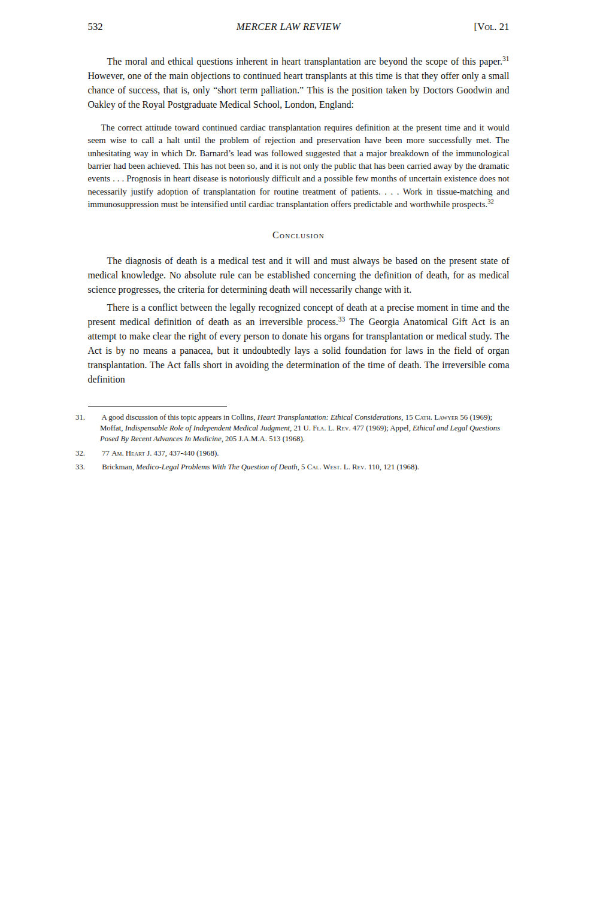532 MERCER LAW REVIEW [Vol. 21
The moral and ethical questions inherent in heart transplantation are beyond the scope of this paper.31 However, one of the main objections to continued heart transplants at this time is that they offer only a small chance of success, that is, only “short term palliation.” This is the position taken by Doctors Goodwin and Oakley of the Royal Postgraduate Medical School, London, England:
The correct attitude toward continued cardiac transplantation requires definition at the present time and it would seem wise to call a halt until the problem of rejection and preservation have been more successfully met. The unhesitating way in which Dr. Barnard’s lead was followed suggested that a major breakdown of the immunological barrier had been achieved. This has not been so, and it is not only the public that has been carried away by the dramatic events . . . Prognosis in heart disease is notoriously difficult and a possible few months of uncertain existence does not necessarily justify adoption of transplantation for routine treatment of patients. . . . Work in tissue-matching and immunosuppression must be intensified until cardiac transplantation offers predictable and worthwhile prospects.32
Conclusion
The diagnosis of death is a medical test and it will and must always be based on the present state of medical knowledge. No absolute rule can be established concerning the definition of death, for as medical science progresses, the criteria for determining death will necessarily change with it.
There is a conflict between the legally recognized concept of death at a precise moment in time and the present medical definition of death as an irreversible process.33 The Georgia Anatomical Gift Act is an attempt to make clear the right of every person to donate his organs for transplantation or medical study. The Act is by no means a panacea, but it undoubtedly lays a solid foundation for laws in the field of organ transplantation. The Act falls short in avoiding the determination of the time of death. The irreversible coma definition
31. A good discussion of this topic appears in Collins, Heart Transplantation: Ethical Considerations, 15 Cath. Lawyer 56 (1969); Moffat, Indispensable Role of Independent Medical Judgment, 21 U. Fla. L. Rev. 477 (1969); Appel, Ethical and Legal Questions Posed By Recent Advances In Medicine, 205 J.A.M.A. 513 (1968).
32. 77 Am. Heart J. 437, 437-440 (1968).
33. Brickman, Medico-Legal Problems With The Question of Death, 5 Cal. West. L. Rev. 110, 121 (1968).